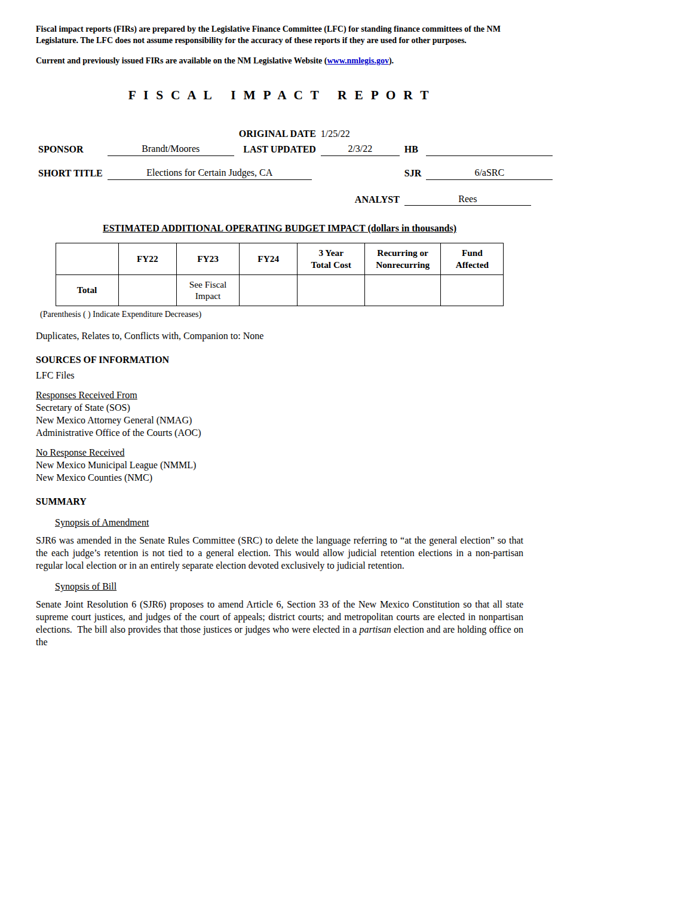Fiscal impact reports (FIRs) are prepared by the Legislative Finance Committee (LFC) for standing finance committees of the NM Legislature. The LFC does not assume responsibility for the accuracy of these reports if they are used for other purposes.
Current and previously issued FIRs are available on the NM Legislative Website (www.nmlegis.gov).
F I S C A L I M P A C T R E P O R T
| | | ORIGINAL DATE | 1/25/22 | | |
| SPONSOR | Brandt/Moores | LAST UPDATED | 2/3/22 | HB | |
| SHORT TITLE | Elections for Certain Judges, CA | SJR | 6/aSRC |
| ANALYST | Rees |
ESTIMATED ADDITIONAL OPERATING BUDGET IMPACT (dollars in thousands)
| | FY22 | FY23 | FY24 | 3 Year Total Cost | Recurring or Nonrecurring | Fund Affected |
| --- | --- | --- | --- | --- | --- | --- |
| Total | | See Fiscal Impact | | | | |
(Parenthesis ( ) Indicate Expenditure Decreases)
Duplicates, Relates to, Conflicts with, Companion to: None
SOURCES OF INFORMATION
LFC Files
Responses Received From
Secretary of State (SOS)
New Mexico Attorney General (NMAG)
Administrative Office of the Courts (AOC)
No Response Received
New Mexico Municipal League (NMML)
New Mexico Counties (NMC)
SUMMARY
Synopsis of Amendment
SJR6 was amended in the Senate Rules Committee (SRC) to delete the language referring to “at the general election” so that the each judge’s retention is not tied to a general election. This would allow judicial retention elections in a non-partisan regular local election or in an entirely separate election devoted exclusively to judicial retention.
Synopsis of Bill
Senate Joint Resolution 6 (SJR6) proposes to amend Article 6, Section 33 of the New Mexico Constitution so that all state supreme court justices, and judges of the court of appeals; district courts; and metropolitan courts are elected in nonpartisan elections. The bill also provides that those justices or judges who were elected in a partisan election and are holding office on the